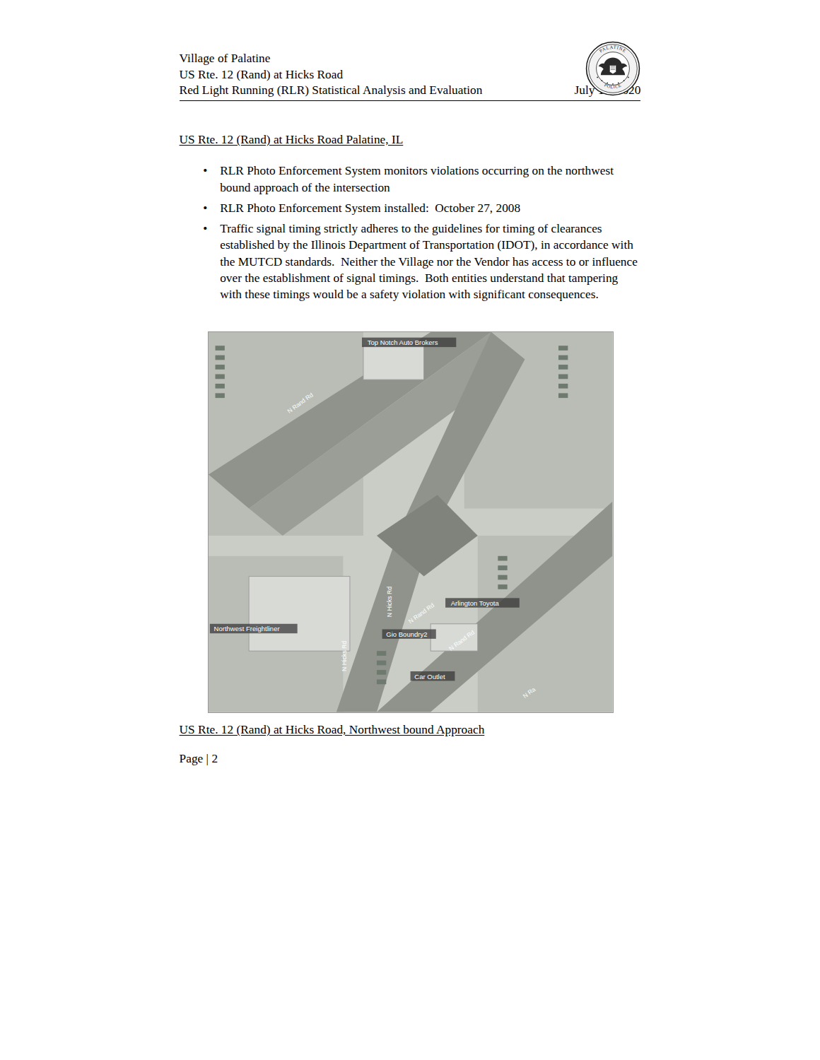PALATINE POLICE
Village of Palatine US Rte. 12 (Rand) at Hicks Road Red Light Running (RLR) Statistical Analysis and Evaluation July 16, 2020
US Rte. 12 (Rand) at Hicks Road Palatine, IL
RLR Photo Enforcement System monitors violations occurring on the northwest bound approach of the intersection
RLR Photo Enforcement System installed: October 27, 2008
Traffic signal timing strictly adheres to the guidelines for timing of clearances established by the Illinois Department of Transportation (IDOT), in accordance with the MUTCD standards. Neither the Village nor the Vendor has access to or influence over the establishment of signal timings. Both entities understand that tampering with these timings would be a safety violation with significant consequences.
Top Notch Auto Brokers Arlington Toyota Northwest Freightliner Gio Boundry2 Car Outlet N Rand Rd N Rand Rd N Rand Rd N Hicks Rd N Hicks Rd N Ra
US Rte. 12 (Rand) at Hicks Road, Northwest bound Approach
Page | 2